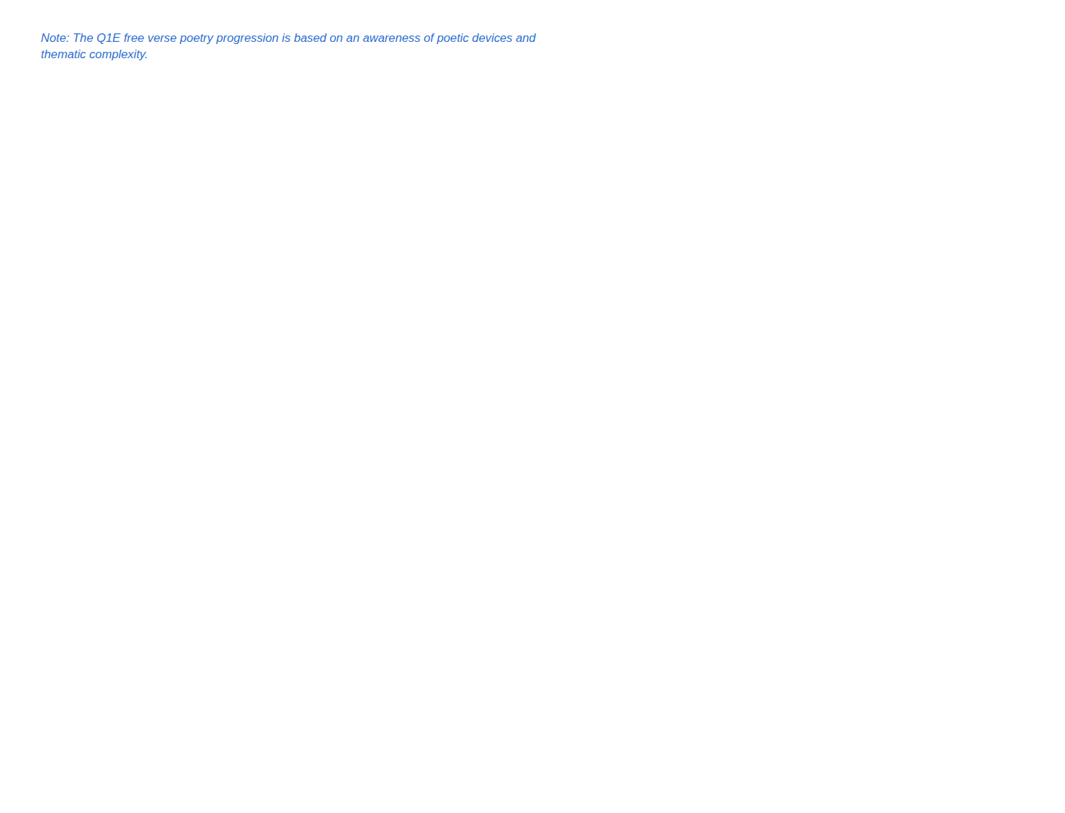Note: The Q1E free verse poetry progression is based on an awareness of poetic devices and thematic complexity.